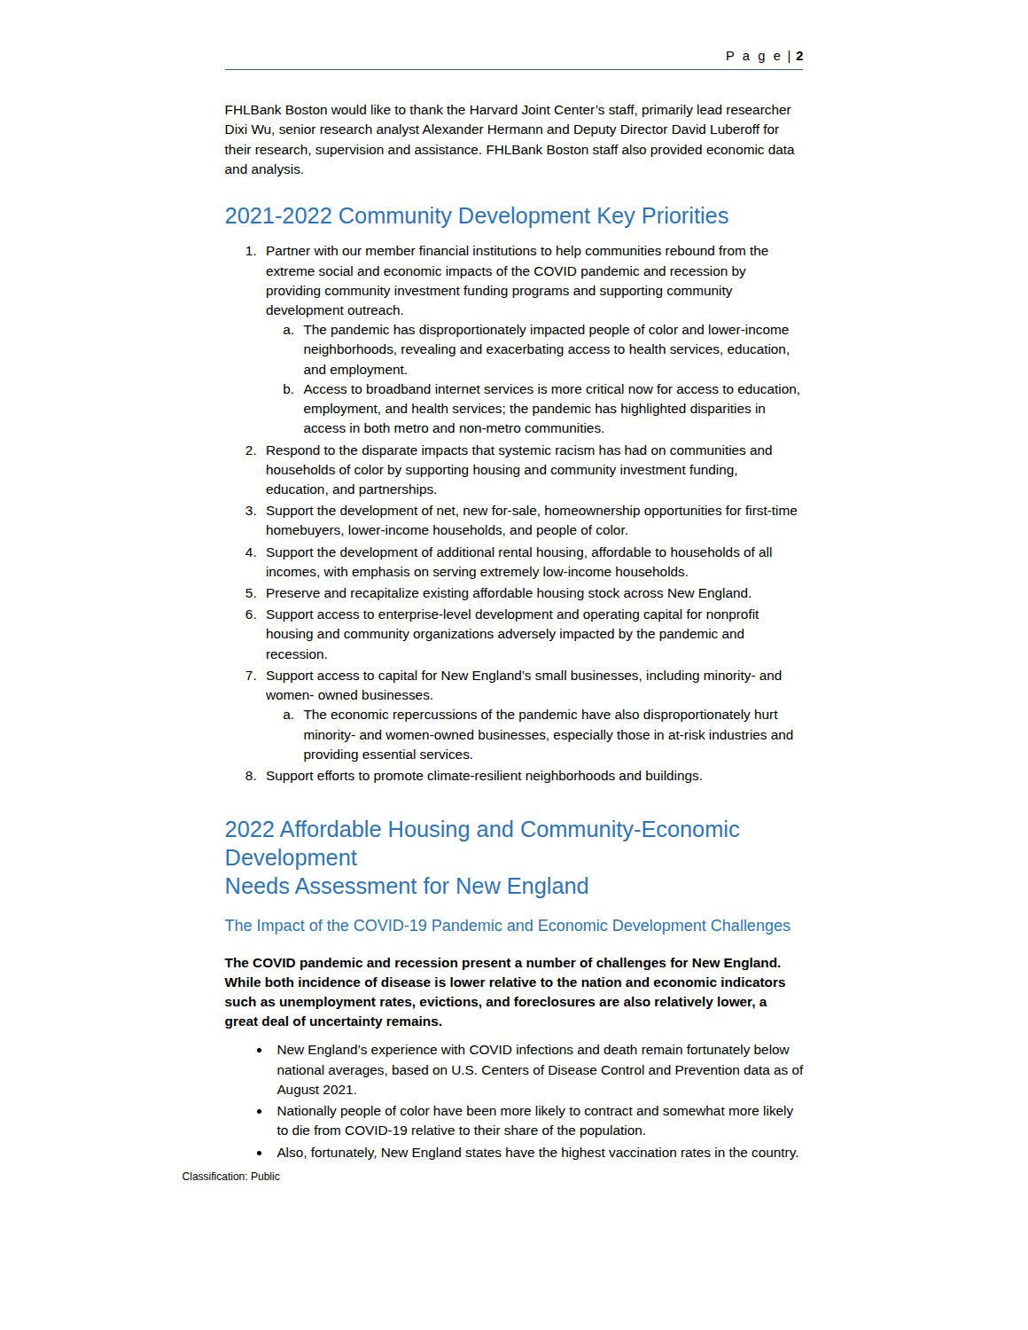P a g e | 2
FHLBank Boston would like to thank the Harvard Joint Center’s staff, primarily lead researcher Dixi Wu, senior research analyst Alexander Hermann and Deputy Director David Luberoff for their research, supervision and assistance. FHLBank Boston staff also provided economic data and analysis.
2021-2022 Community Development Key Priorities
Partner with our member financial institutions to help communities rebound from the extreme social and economic impacts of the COVID pandemic and recession by providing community investment funding programs and supporting community development outreach.
The pandemic has disproportionately impacted people of color and lower-income neighborhoods, revealing and exacerbating access to health services, education, and employment.
Access to broadband internet services is more critical now for access to education, employment, and health services; the pandemic has highlighted disparities in access in both metro and non-metro communities.
Respond to the disparate impacts that systemic racism has had on communities and households of color by supporting housing and community investment funding, education, and partnerships.
Support the development of net, new for-sale, homeownership opportunities for first-time homebuyers, lower-income households, and people of color.
Support the development of additional rental housing, affordable to households of all incomes, with emphasis on serving extremely low-income households.
Preserve and recapitalize existing affordable housing stock across New England.
Support access to enterprise-level development and operating capital for nonprofit housing and community organizations adversely impacted by the pandemic and recession.
Support access to capital for New England’s small businesses, including minority- and women- owned businesses.
The economic repercussions of the pandemic have also disproportionately hurt minority- and women-owned businesses, especially those in at-risk industries and providing essential services.
Support efforts to promote climate-resilient neighborhoods and buildings.
2022 Affordable Housing and Community-Economic Development
Needs Assessment for New England
The Impact of the COVID-19 Pandemic and Economic Development Challenges
The COVID pandemic and recession present a number of challenges for New England. While both incidence of disease is lower relative to the nation and economic indicators such as unemployment rates, evictions, and foreclosures are also relatively lower, a great deal of uncertainty remains.
New England’s experience with COVID infections and death remain fortunately below national averages, based on U.S. Centers of Disease Control and Prevention data as of August 2021.
Nationally people of color have been more likely to contract and somewhat more likely to die from COVID-19 relative to their share of the population.
Also, fortunately, New England states have the highest vaccination rates in the country.
Classification: Public